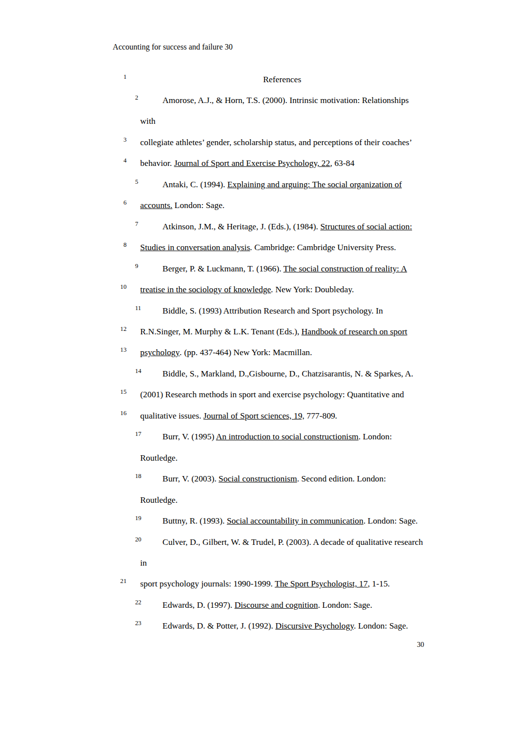Accounting for success and failure 30
References
Amorose, A.J., & Horn, T.S. (2000). Intrinsic motivation: Relationships with
collegiate athletes’ gender, scholarship status, and perceptions of their coaches’
behavior. Journal of Sport and Exercise Psychology, 22, 63-84
Antaki, C. (1994). Explaining and arguing: The social organization of
accounts. London: Sage.
Atkinson, J.M., & Heritage, J. (Eds.), (1984). Structures of social action:
Studies in conversation analysis. Cambridge: Cambridge University Press.
Berger, P. & Luckmann, T. (1966). The social construction of reality: A
treatise in the sociology of knowledge. New York: Doubleday.
Biddle, S. (1993) Attribution Research and Sport psychology. In
R.N.Singer, M. Murphy & L.K. Tenant (Eds.), Handbook of research on sport
psychology. (pp. 437-464) New York: Macmillan.
Biddle, S., Markland, D.,Gisbourne, D., Chatzisarantis, N. & Sparkes, A.
(2001) Research methods in sport and exercise psychology: Quantitative and
qualitative issues. Journal of Sport sciences, 19, 777-809.
Burr, V. (1995) An introduction to social constructionism. London: Routledge.
Burr, V. (2003). Social constructionism. Second edition. London: Routledge.
Buttny, R. (1993). Social accountability in communication. London: Sage.
Culver, D., Gilbert, W. & Trudel, P. (2003). A decade of qualitative research in
sport psychology journals: 1990-1999. The Sport Psychologist, 17, 1-15.
Edwards, D. (1997). Discourse and cognition. London: Sage.
Edwards, D. & Potter, J. (1992). Discursive Psychology. London: Sage.
30